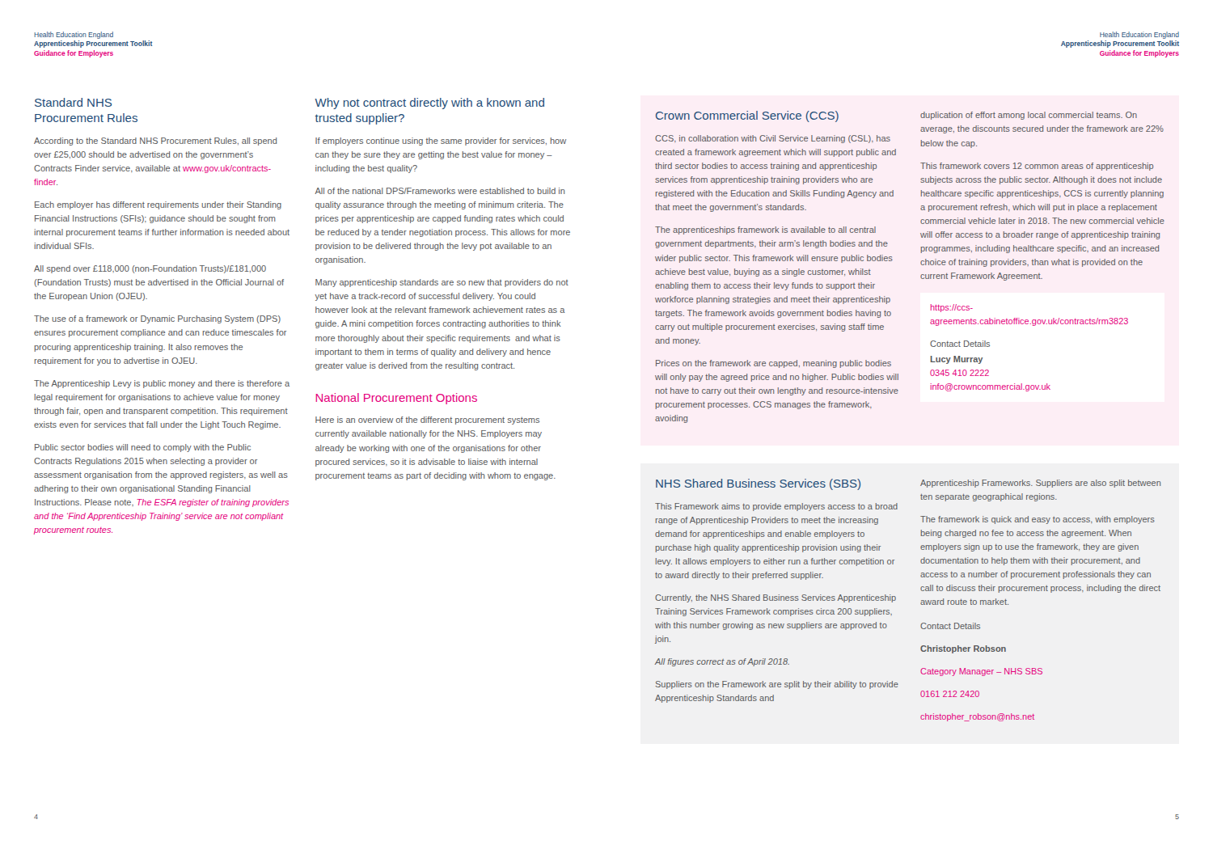Health Education England
Apprenticeship Procurement Toolkit
Guidance for Employers
Standard NHS
Procurement Rules
According to the Standard NHS Procurement Rules, all spend over £25,000 should be advertised on the government’s Contracts Finder service, available at www.gov.uk/contracts-finder.
Each employer has different requirements under their Standing Financial Instructions (SFIs); guidance should be sought from internal procurement teams if further information is needed about individual SFIs.
All spend over £118,000 (non-Foundation Trusts)/£181,000 (Foundation Trusts) must be advertised in the Official Journal of the European Union (OJEU).
The use of a framework or Dynamic Purchasing System (DPS) ensures procurement compliance and can reduce timescales for procuring apprenticeship training. It also removes the requirement for you to advertise in OJEU.
The Apprenticeship Levy is public money and there is therefore a legal requirement for organisations to achieve value for money through fair, open and transparent competition. This requirement exists even for services that fall under the Light Touch Regime.
Public sector bodies will need to comply with the Public Contracts Regulations 2015 when selecting a provider or assessment organisation from the approved registers, as well as adhering to their own organisational Standing Financial Instructions. Please note, The ESFA register of training providers and the ‘Find Apprenticeship Training’ service are not compliant procurement routes.
Why not contract directly with a known and trusted supplier?
If employers continue using the same provider for services, how can they be sure they are getting the best value for money – including the best quality?
All of the national DPS/Frameworks were established to build in quality assurance through the meeting of minimum criteria. The prices per apprenticeship are capped funding rates which could be reduced by a tender negotiation process. This allows for more provision to be delivered through the levy pot available to an organisation.
Many apprenticeship standards are so new that providers do not yet have a track-record of successful delivery. You could however look at the relevant framework achievement rates as a guide. A mini competition forces contracting authorities to think more thoroughly about their specific requirements and what is important to them in terms of quality and delivery and hence greater value is derived from the resulting contract.
National Procurement Options
Here is an overview of the different procurement systems currently available nationally for the NHS. Employers may already be working with one of the organisations for other procured services, so it is advisable to liaise with internal procurement teams as part of deciding with whom to engage.
4
Health Education England
Apprenticeship Procurement Toolkit
Guidance for Employers
Crown Commercial Service (CCS)
CCS, in collaboration with Civil Service Learning (CSL), has created a framework agreement which will support public and third sector bodies to access training and apprenticeship services from apprenticeship training providers who are registered with the Education and Skills Funding Agency and that meet the government’s standards.
The apprenticeships framework is available to all central government departments, their arm’s length bodies and the wider public sector. This framework will ensure public bodies achieve best value, buying as a single customer, whilst enabling them to access their levy funds to support their workforce planning strategies and meet their apprenticeship targets. The framework avoids government bodies having to carry out multiple procurement exercises, saving staff time and money.
Prices on the framework are capped, meaning public bodies will only pay the agreed price and no higher. Public bodies will not have to carry out their own lengthy and resource-intensive procurement processes. CCS manages the framework, avoiding
duplication of effort among local commercial teams. On average, the discounts secured under the framework are 22% below the cap.
This framework covers 12 common areas of apprenticeship subjects across the public sector. Although it does not include healthcare specific apprenticeships, CCS is currently planning a procurement refresh, which will put in place a replacement commercial vehicle later in 2018. The new commercial vehicle will offer access to a broader range of apprenticeship training programmes, including healthcare specific, and an increased choice of training providers, than what is provided on the current Framework Agreement.
https://ccs-agreements.cabinetoffice.gov.uk/contracts/rm3823
Contact Details
Lucy Murray
0345 410 2222 info@crowncommercial.gov.uk
NHS Shared Business Services (SBS)
This Framework aims to provide employers access to a broad range of Apprenticeship Providers to meet the increasing demand for apprenticeships and enable employers to purchase high quality apprenticeship provision using their levy. It allows employers to either run a further competition or to award directly to their preferred supplier.
Currently, the NHS Shared Business Services Apprenticeship Training Services Framework comprises circa 200 suppliers, with this number growing as new suppliers are approved to join.
All figures correct as of April 2018.
Suppliers on the Framework are split by their ability to provide Apprenticeship Standards and
Apprenticeship Frameworks. Suppliers are also split between ten separate geographical regions.
The framework is quick and easy to access, with employers being charged no fee to access the agreement. When employers sign up to use the framework, they are given documentation to help them with their procurement, and access to a number of procurement professionals they can call to discuss their procurement process, including the direct award route to market.
Contact Details
Christopher Robson
Category Manager – NHS SBS
0161 212 2420
christopher_robson@nhs.net
5